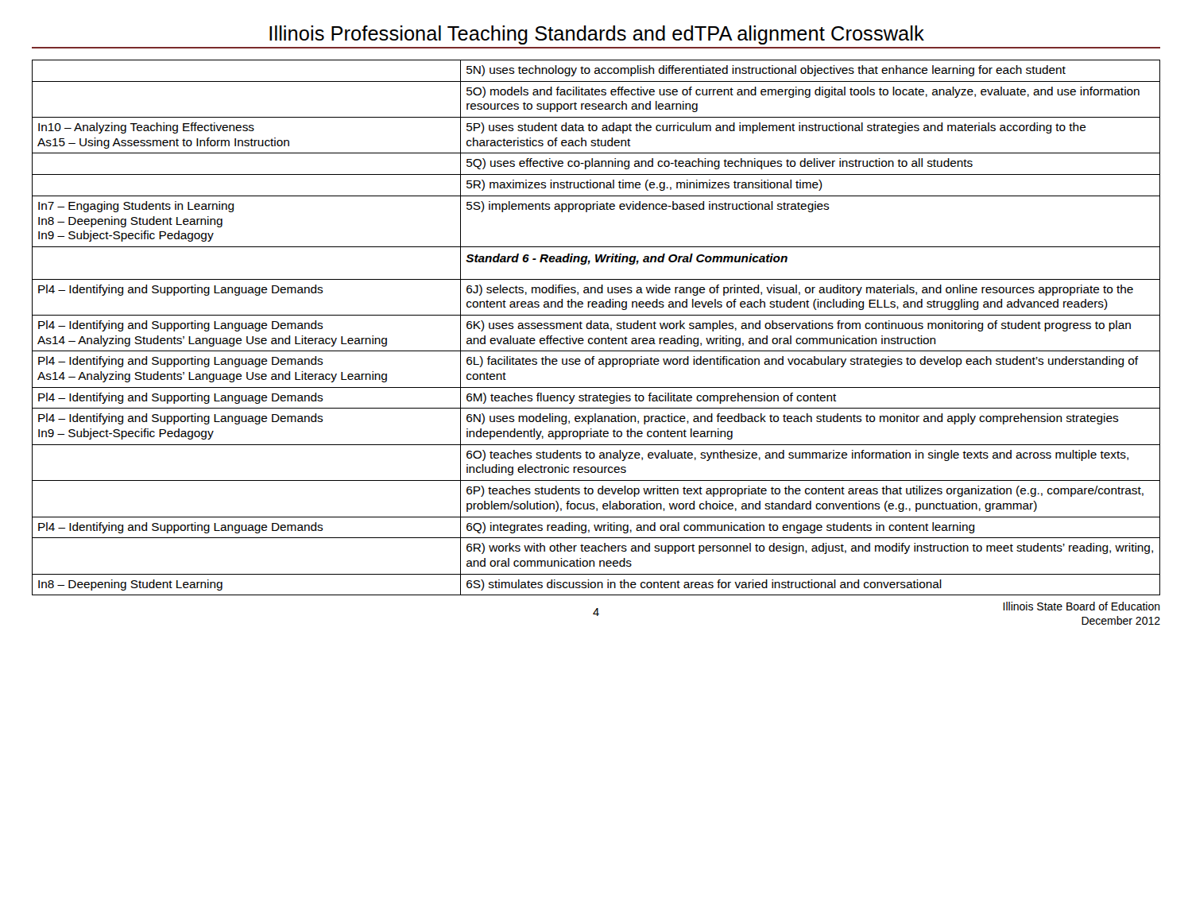Illinois Professional Teaching Standards and edTPA alignment Crosswalk
| | 5N) uses technology to accomplish differentiated instructional objectives that enhance learning for each student |
| | 5O) models and facilitates effective use of current and emerging digital tools to locate, analyze, evaluate, and use information resources to support research and learning |
| In10 – Analyzing Teaching Effectiveness As15 – Using Assessment to Inform Instruction | 5P) uses student data to adapt the curriculum and implement instructional strategies and materials according to the characteristics of each student |
| | 5Q) uses effective co-planning and co-teaching techniques to deliver instruction to all students |
| | 5R) maximizes instructional time (e.g., minimizes transitional time) |
| In7 – Engaging Students in Learning In8 – Deepening Student Learning In9 – Subject-Specific Pedagogy | 5S) implements appropriate evidence-based instructional strategies |
| | Standard 6 - Reading, Writing, and Oral Communication |
| Pl4 – Identifying and Supporting Language Demands | 6J) selects, modifies, and uses a wide range of printed, visual, or auditory materials, and online resources appropriate to the content areas and the reading needs and levels of each student (including ELLs, and struggling and advanced readers) |
| Pl4 – Identifying and Supporting Language Demands As14 – Analyzing Students’ Language Use and Literacy Learning | 6K) uses assessment data, student work samples, and observations from continuous monitoring of student progress to plan and evaluate effective content area reading, writing, and oral communication instruction |
| Pl4 – Identifying and Supporting Language Demands As14 – Analyzing Students’ Language Use and Literacy Learning | 6L) facilitates the use of appropriate word identification and vocabulary strategies to develop each student’s understanding of content |
| Pl4 – Identifying and Supporting Language Demands | 6M) teaches fluency strategies to facilitate comprehension of content |
| Pl4 – Identifying and Supporting Language Demands In9 – Subject-Specific Pedagogy | 6N) uses modeling, explanation, practice, and feedback to teach students to monitor and apply comprehension strategies independently, appropriate to the content learning |
| | 6O) teaches students to analyze, evaluate, synthesize, and summarize information in single texts and across multiple texts, including electronic resources |
| | 6P) teaches students to develop written text appropriate to the content areas that utilizes organization (e.g., compare/contrast, problem/solution), focus, elaboration, word choice, and standard conventions (e.g., punctuation, grammar) |
| Pl4 – Identifying and Supporting Language Demands | 6Q) integrates reading, writing, and oral communication to engage students in content learning |
| | 6R) works with other teachers and support personnel to design, adjust, and modify instruction to meet students’ reading, writing, and oral communication needs |
| In8 – Deepening Student Learning | 6S) stimulates discussion in the content areas for varied instructional and conversational |
Illinois State Board of Education
December 2012
4